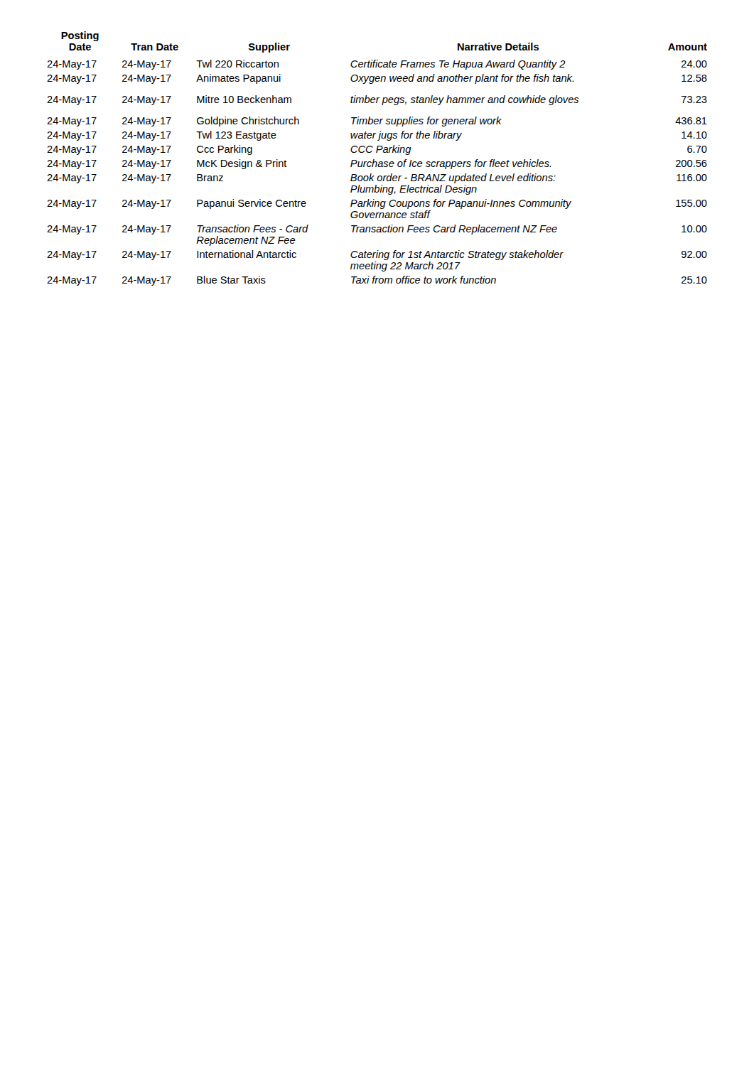| Posting Date | Tran Date | Supplier | Narrative Details | Amount |
| --- | --- | --- | --- | --- |
| 24-May-17 | 24-May-17 | Twl 220 Riccarton | Certificate Frames Te Hapua Award Quantity 2 | 24.00 |
| 24-May-17 | 24-May-17 | Animates Papanui | Oxygen weed and another plant for the fish tank. | 12.58 |
| 24-May-17 | 24-May-17 | Mitre 10 Beckenham | timber pegs, stanley hammer and cowhide gloves | 73.23 |
| 24-May-17 | 24-May-17 | Goldpine Christchurch | Timber supplies for general work | 436.81 |
| 24-May-17 | 24-May-17 | Twl 123 Eastgate | water jugs for the library | 14.10 |
| 24-May-17 | 24-May-17 | Ccc Parking | CCC Parking | 6.70 |
| 24-May-17 | 24-May-17 | McK Design & Print | Purchase of Ice scrappers for fleet vehicles. | 200.56 |
| 24-May-17 | 24-May-17 | Branz | Book order - BRANZ updated Level editions: Plumbing, Electrical Design | 116.00 |
| 24-May-17 | 24-May-17 | Papanui Service Centre | Parking Coupons for Papanui-Innes Community Governance staff | 155.00 |
| 24-May-17 | 24-May-17 | Transaction Fees - Card Replacement NZ Fee | Transaction Fees Card Replacement NZ Fee | 10.00 |
| 24-May-17 | 24-May-17 | International Antarctic | Catering for 1st Antarctic Strategy stakeholder meeting 22 March 2017 | 92.00 |
| 24-May-17 | 24-May-17 | Blue Star Taxis | Taxi from office to work function | 25.10 |